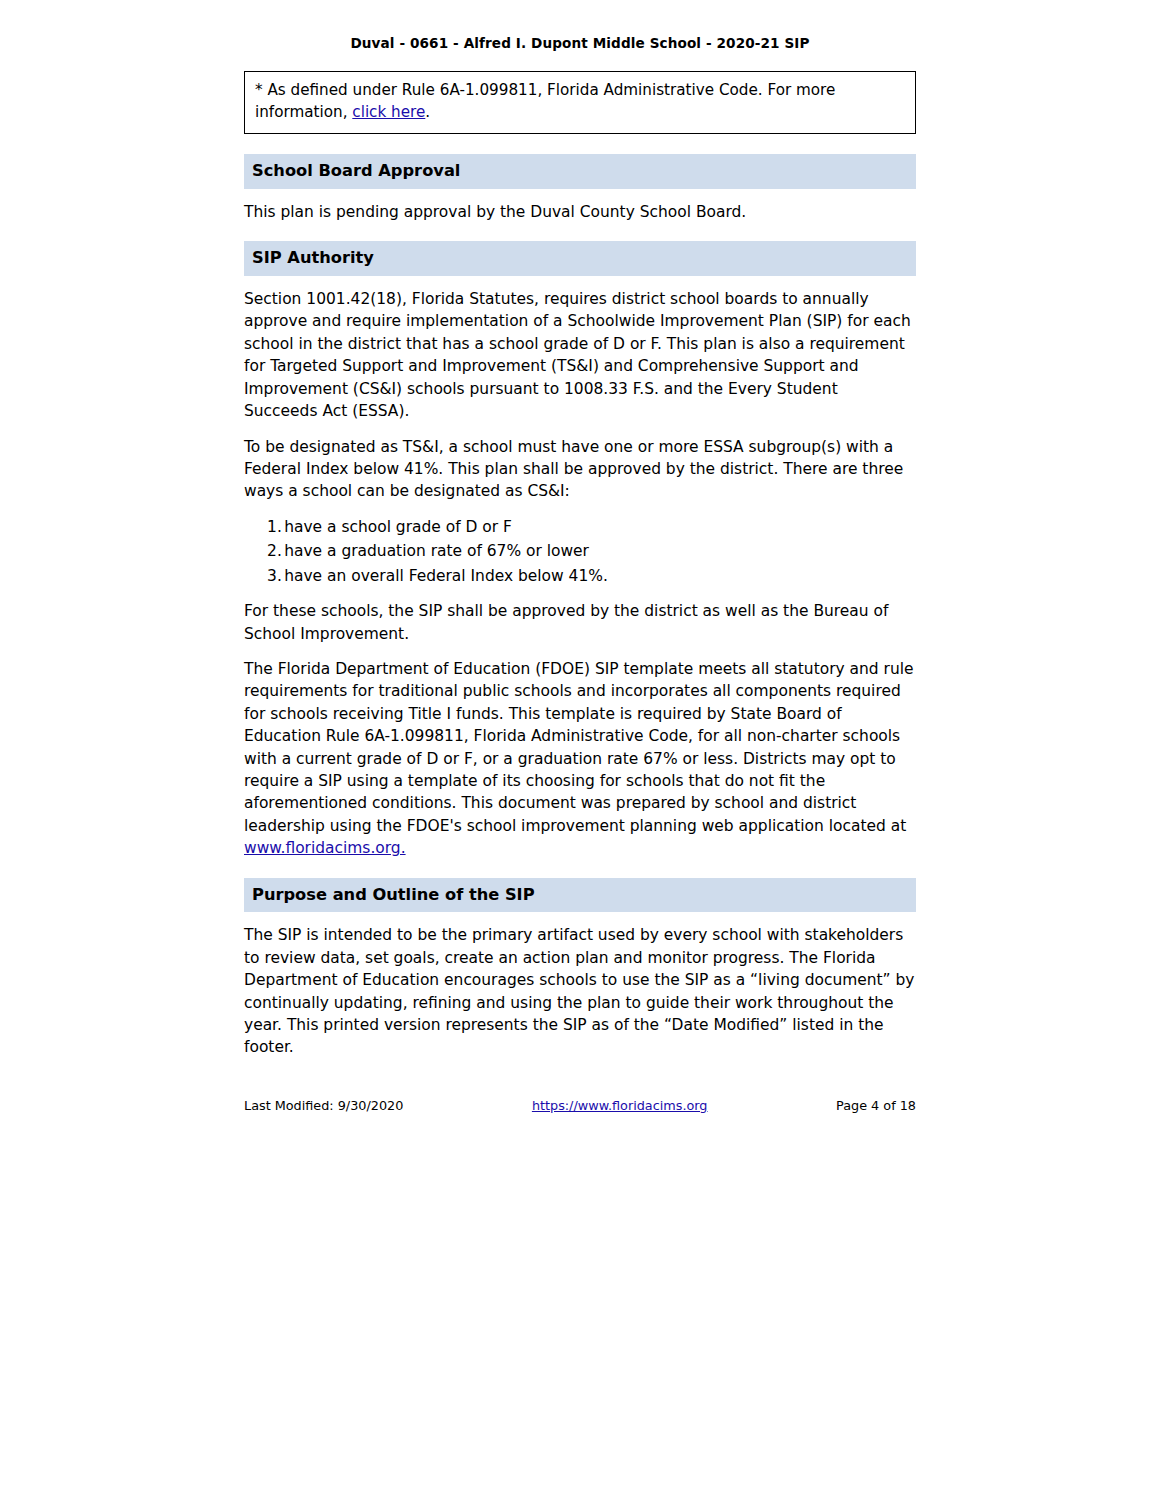Duval - 0661 - Alfred I. Dupont Middle School - 2020-21 SIP
* As defined under Rule 6A-1.099811, Florida Administrative Code. For more information, click here.
School Board Approval
This plan is pending approval by the Duval County School Board.
SIP Authority
Section 1001.42(18), Florida Statutes, requires district school boards to annually approve and require implementation of a Schoolwide Improvement Plan (SIP) for each school in the district that has a school grade of D or F. This plan is also a requirement for Targeted Support and Improvement (TS&I) and Comprehensive Support and Improvement (CS&I) schools pursuant to 1008.33 F.S. and the Every Student Succeeds Act (ESSA).
To be designated as TS&I, a school must have one or more ESSA subgroup(s) with a Federal Index below 41%. This plan shall be approved by the district. There are three ways a school can be designated as CS&I:
have a school grade of D or F
have a graduation rate of 67% or lower
have an overall Federal Index below 41%.
For these schools, the SIP shall be approved by the district as well as the Bureau of School Improvement.
The Florida Department of Education (FDOE) SIP template meets all statutory and rule requirements for traditional public schools and incorporates all components required for schools receiving Title I funds. This template is required by State Board of Education Rule 6A-1.099811, Florida Administrative Code, for all non-charter schools with a current grade of D or F, or a graduation rate 67% or less. Districts may opt to require a SIP using a template of its choosing for schools that do not fit the aforementioned conditions. This document was prepared by school and district leadership using the FDOE's school improvement planning web application located at www.floridacims.org.
Purpose and Outline of the SIP
The SIP is intended to be the primary artifact used by every school with stakeholders to review data, set goals, create an action plan and monitor progress. The Florida Department of Education encourages schools to use the SIP as a “living document” by continually updating, refining and using the plan to guide their work throughout the year. This printed version represents the SIP as of the “Date Modified” listed in the footer.
Last Modified: 9/30/2020 Page 4 of 18
https://www.floridacims.org